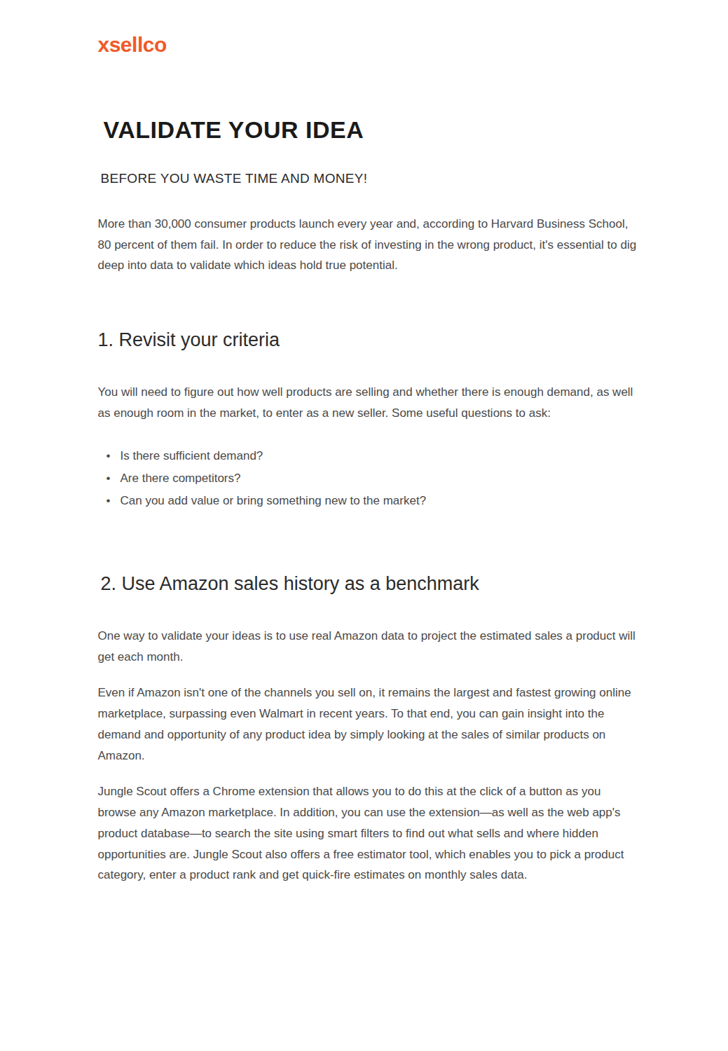xsellco
VALIDATE YOUR IDEA
BEFORE YOU WASTE TIME AND MONEY!
More than 30,000 consumer products launch every year and, according to Harvard Business School, 80 percent of them fail. In order to reduce the risk of investing in the wrong product, it's essential to dig deep into data to validate which ideas hold true potential.
1. Revisit your criteria
You will need to figure out how well products are selling and whether there is enough demand, as well as enough room in the market, to enter as a new seller. Some useful questions to ask:
Is there sufficient demand?
Are there competitors?
Can you add value or bring something new to the market?
2. Use Amazon sales history as a benchmark
One way to validate your ideas is to use real Amazon data to project the estimated sales a product will get each month.
Even if Amazon isn't one of the channels you sell on, it remains the largest and fastest growing online marketplace, surpassing even Walmart in recent years. To that end, you can gain insight into the demand and opportunity of any product idea by simply looking at the sales of similar products on Amazon.
Jungle Scout offers a Chrome extension that allows you to do this at the click of a button as you browse any Amazon marketplace. In addition, you can use the extension—as well as the web app's product database—to search the site using smart filters to find out what sells and where hidden opportunities are. Jungle Scout also offers a free estimator tool, which enables you to pick a product category, enter a product rank and get quick-fire estimates on monthly sales data.